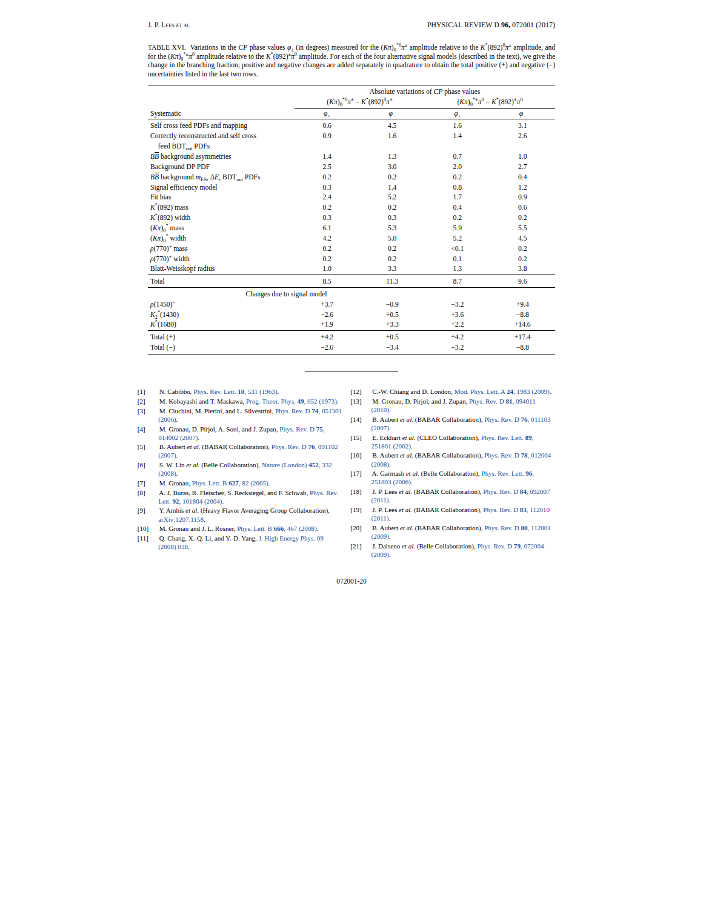J. P. Lees et al.
PHYSICAL REVIEW D 96, 072001 (2017)
TABLE XVI. Variations in the CP phase values φ± (in degrees) measured for the (Kπ)0*0π± amplitude relative to the K*(892)0π± amplitude, and for the (Kπ)0*±π0 amplitude relative to the K*(892)±π0 amplitude. For each of the four alternative signal models (described in the text), we give the change in the branching fraction; positive and negative changes are added separately in quadrature to obtain the total positive (+) and negative (−) uncertainties listed in the last two rows.
| | Absolute variations of CP phase values |
| | ( Kπ ) 0 *0 π ± − K * (892) 0 π ± | ( Kπ ) 0 *± π 0 − K * (892) ± π 0 |
| Systematic | φ + | φ − | φ + | φ − |
| Self cross feed PDFs and mapping | 0.6 | 4.5 | 1.6 | 3.1 |
| Correctly reconstructed and self cross | 0.9 | 1.6 | 1.4 | 2.6 |
| feed BDT out PDFs | | | | |
| B B background asymmetries | 1.4 | 1.3 | 0.7 | 1.0 |
| Background DP PDF | 2.5 | 3.0 | 2.0 | 2.7 |
| B B background m ES , Δ E , BDT out PDFs | 0.2 | 0.2 | 0.2 | 0.4 |
| Signal efficiency model | 0.3 | 1.4 | 0.8 | 1.2 |
| Fit bias | 2.4 | 5.2 | 1.7 | 0.9 |
| K * (892) mass | 0.2 | 0.2 | 0.4 | 0.6 |
| K * (892) width | 0.3 | 0.3 | 0.2 | 0.2 |
| ( Kπ ) 0 * mass | 6.1 | 5.3 | 5.9 | 5.5 |
| ( Kπ ) 0 * width | 4.2 | 5.0 | 5.2 | 4.5 |
| ρ (770) + mass | 0.2 | 0.2 | <0.1 | 0.2 |
| ρ (770) + width | 0.2 | 0.2 | 0.1 | 0.2 |
| Blatt-Weisskopf radius | 1.0 | 3.3 | 1.3 | 3.8 |
| Total | 8.5 | 11.3 | 8.7 | 9.6 |
| Changes due to signal model | | |
| ρ (1450) + | +3.7 | −0.9 | −3.2 | +9.4 |
| K 2 * (1430) | −2.6 | +0.5 | +3.6 | −8.8 |
| K * (1680) | +1.9 | +3.3 | +2.2 | +14.6 |
| Total (+) | +4.2 | +0.5 | +4.2 | +17.4 |
| Total (−) | −2.6 | −3.4 | −3.2 | −8.8 |
[1] N. Cabibbo, Phys. Rev. Lett. 10, 531 (1963).
[2] M. Kobayashi and T. Maskawa, Prog. Theor. Phys. 49, 652 (1973).
[3] M. Ciuchini, M. Pierini, and L. Silvestrini, Phys. Rev. D 74, 051301 (2006).
[4] M. Gronau, D. Pirjol, A. Soni, and J. Zupan, Phys. Rev. D 75, 014002 (2007).
[5] B. Aubert et al. (BABAR Collaboration), Phys. Rev. D 76, 091102 (2007).
[6] S. W. Lin et al. (Belle Collaboration), Nature (London) 452, 332 (2008).
[7] M. Gronau, Phys. Lett. B 627, 82 (2005).
[8] A. J. Buras, R. Fleischer, S. Recksiegel, and F. Schwab, Phys. Rev. Lett. 92, 101804 (2004).
[9] Y. Amhis et al. (Heavy Flavor Averaging Group Collaboration), arXiv:1207.1158.
[10] M. Gronau and J. L. Rosner, Phys. Lett. B 666, 467 (2008).
[11] Q. Chang, X.-Q. Li, and Y.-D. Yang, J. High Energy Phys. 09 (2008) 038.
[12] C.-W. Chiang and D. London, Mod. Phys. Lett. A 24, 1983 (2009).
[13] M. Gronau, D. Pirjol, and J. Zupan, Phys. Rev. D 81, 094011 (2010).
[14] B. Aubert et al. (BABAR Collaboration), Phys. Rev. D 76, 011103 (2007).
[15] E. Eckhart et al. (CLEO Collaboration), Phys. Rev. Lett. 89, 251801 (2002).
[16] B. Aubert et al. (BABAR Collaboration), Phys. Rev. D 78, 012004 (2008).
[17] A. Garmash et al. (Belle Collaboration), Phys. Rev. Lett. 96, 251803 (2006).
[18] J. P. Lees et al. (BABAR Collaboration), Phys. Rev. D 84, 092007 (2011).
[19] J. P. Lees et al. (BABAR Collaboration), Phys. Rev. D 83, 112010 (2011).
[20] B. Aubert et al. (BABAR Collaboration), Phys. Rev. D 80, 112001 (2009).
[21] J. Dalseno et al. (Belle Collaboration), Phys. Rev. D 79, 072004 (2009).
072001-20